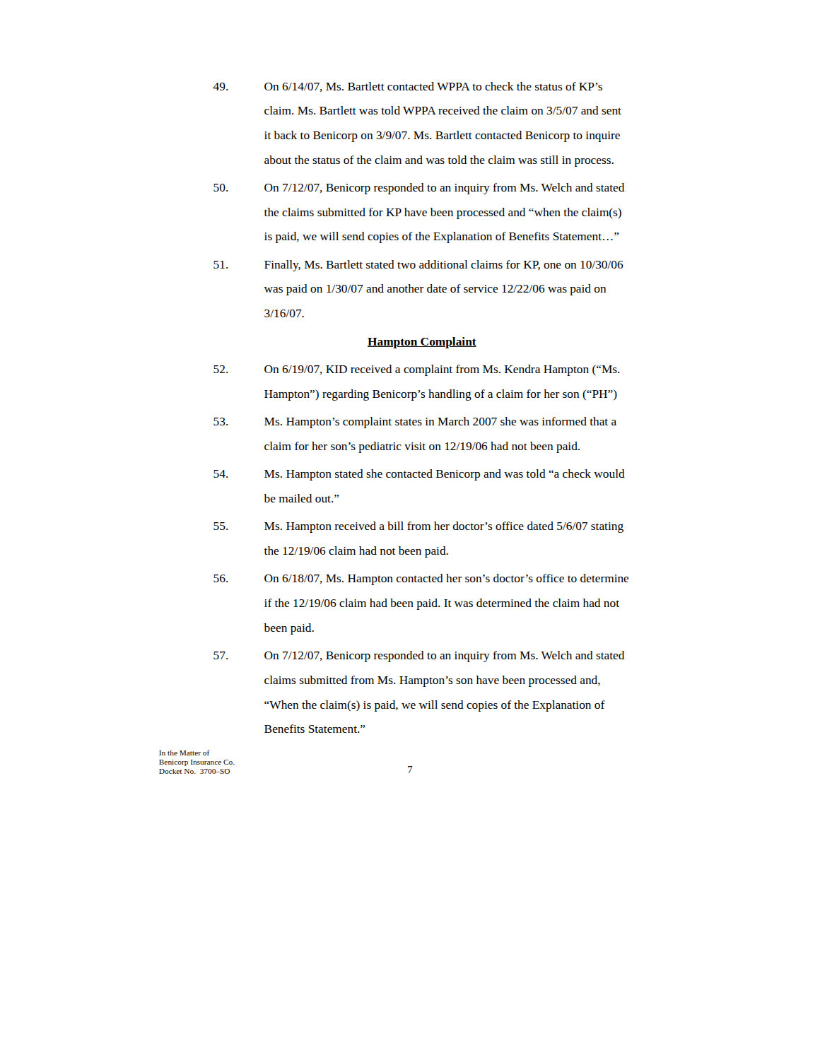49. On 6/14/07, Ms. Bartlett contacted WPPA to check the status of KP’s claim. Ms. Bartlett was told WPPA received the claim on 3/5/07 and sent it back to Benicorp on 3/9/07. Ms. Bartlett contacted Benicorp to inquire about the status of the claim and was told the claim was still in process.
50. On 7/12/07, Benicorp responded to an inquiry from Ms. Welch and stated the claims submitted for KP have been processed and “when the claim(s) is paid, we will send copies of the Explanation of Benefits Statement…”
51. Finally, Ms. Bartlett stated two additional claims for KP, one on 10/30/06 was paid on 1/30/07 and another date of service 12/22/06 was paid on 3/16/07.
Hampton Complaint
52. On 6/19/07, KID received a complaint from Ms. Kendra Hampton (“Ms. Hampton”) regarding Benicorp’s handling of a claim for her son (“PH”)
53. Ms. Hampton’s complaint states in March 2007 she was informed that a claim for her son’s pediatric visit on 12/19/06 had not been paid.
54. Ms. Hampton stated she contacted Benicorp and was told “a check would be mailed out.”
55. Ms. Hampton received a bill from her doctor’s office dated 5/6/07 stating the 12/19/06 claim had not been paid.
56. On 6/18/07, Ms. Hampton contacted her son’s doctor’s office to determine if the 12/19/06 claim had been paid. It was determined the claim had not been paid.
57. On 7/12/07, Benicorp responded to an inquiry from Ms. Welch and stated claims submitted from Ms. Hampton’s son have been processed and, “When the claim(s) is paid, we will send copies of the Explanation of Benefits Statement.”
In the Matter of
Benicorp Insurance Co.
Docket No. 3700–SO
7